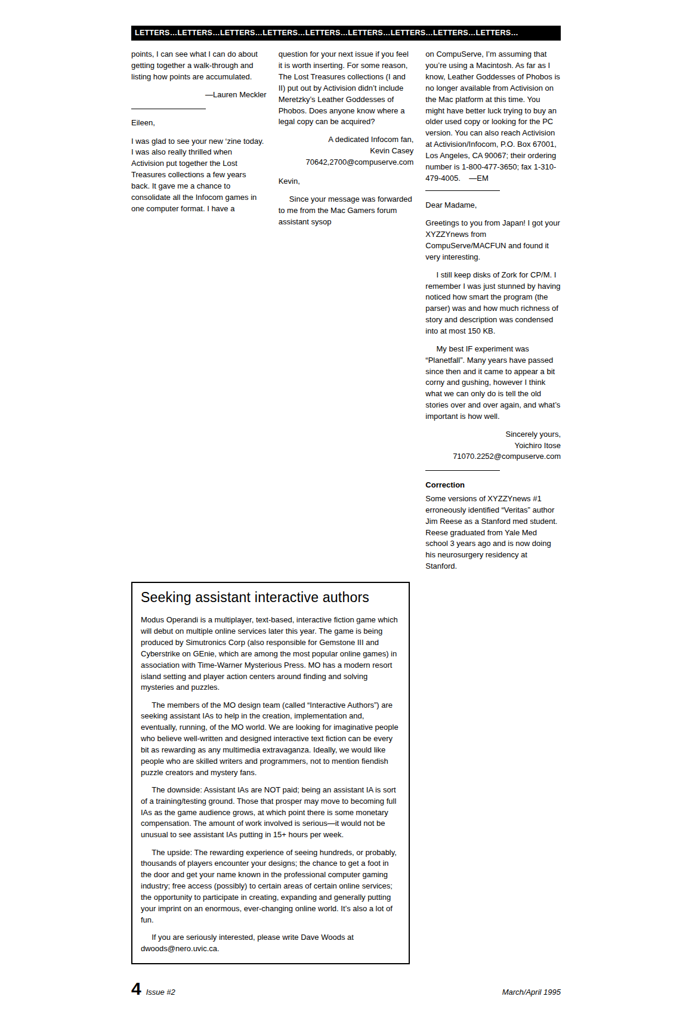LETTERS…LETTERS…LETTERS…LETTERS…LETTERS…LETTERS…LETTERS…LETTERS…LETTERS…
points, I can see what I can do about getting together a walk-through and listing how points are accumulated.
—Lauren Meckler
Eileen,
I was glad to see your new ‘zine today. I was also really thrilled when Activision put together the Lost Treasures collections a few years back. It gave me a chance to consolidate all the Infocom games in one computer format. I have a
question for your next issue if you feel it is worth inserting. For some reason, The Lost Treasures collections (I and II) put out by Activision didn’t include Meretzky’s Leather Goddesses of Phobos. Does anyone know where a legal copy can be acquired?
A dedicated Infocom fan, Kevin Casey 70642,2700@compuserve.com
Kevin,
Since your message was forwarded to me from the Mac Gamers forum assistant sysop
on CompuServe, I’m assuming that you’re using a Macintosh. As far as I know, Leather Goddesses of Phobos is no longer available from Activision on the Mac platform at this time. You might have better luck trying to buy an older used copy or looking for the PC version. You can also reach Activision at Activision/Infocom, P.O. Box 67001, Los Angeles, CA 90067; their ordering number is 1-800-477-3650; fax 1-310-479-4005. —EM
Dear Madame,
Greetings to you from Japan! I got your XYZZYnews from CompuServe/MACFUN and found it very interesting.
I still keep disks of Zork for CP/M. I remember I was just stunned by having noticed how smart the program (the parser) was and how much richness of story and description was condensed into at most 150 KB.
My best IF experiment was “Planetfall”. Many years have passed since then and it came to appear a bit corny and gushing, however I think what we can only do is tell the old stories over and over again, and what’s important is how well.
Sincerely yours, Yoichiro Itose 71070.2252@compuserve.com
Correction
Some versions of XYZZYnews #1 erroneously identified “Veritas” author Jim Reese as a Stanford med student. Reese graduated from Yale Med school 3 years ago and is now doing his neurosurgery residency at Stanford.
Seeking assistant interactive authors
Modus Operandi is a multiplayer, text-based, interactive fiction game which will debut on multiple online services later this year. The game is being produced by Simutronics Corp (also responsible for Gemstone III and Cyberstrike on GEnie, which are among the most popular online games) in association with Time-Warner Mysterious Press. MO has a modern resort island setting and player action centers around finding and solving mysteries and puzzles.
The members of the MO design team (called “Interactive Authors”) are seeking assistant IAs to help in the creation, implementation and, eventually, running, of the MO world. We are looking for imaginative people who believe well-written and designed interactive text fiction can be every bit as rewarding as any multimedia extravaganza. Ideally, we would like people who are skilled writers and programmers, not to mention fiendish puzzle creators and mystery fans.
The downside: Assistant IAs are NOT paid; being an assistant IA is sort of a training/testing ground. Those that prosper may move to becoming full IAs as the game audience grows, at which point there is some monetary compensation. The amount of work involved is serious—it would not be unusual to see assistant IAs putting in 15+ hours per week.
The upside: The rewarding experience of seeing hundreds, or probably, thousands of players encounter your designs; the chance to get a foot in the door and get your name known in the professional computer gaming industry; free access (possibly) to certain areas of certain online services; the opportunity to participate in creating, expanding and generally putting your imprint on an enormous, ever-changing online world. It’s also a lot of fun.
If you are seriously interested, please write Dave Woods at dwoods@nero.uvic.ca.
4 Issue #2
March/April 1995